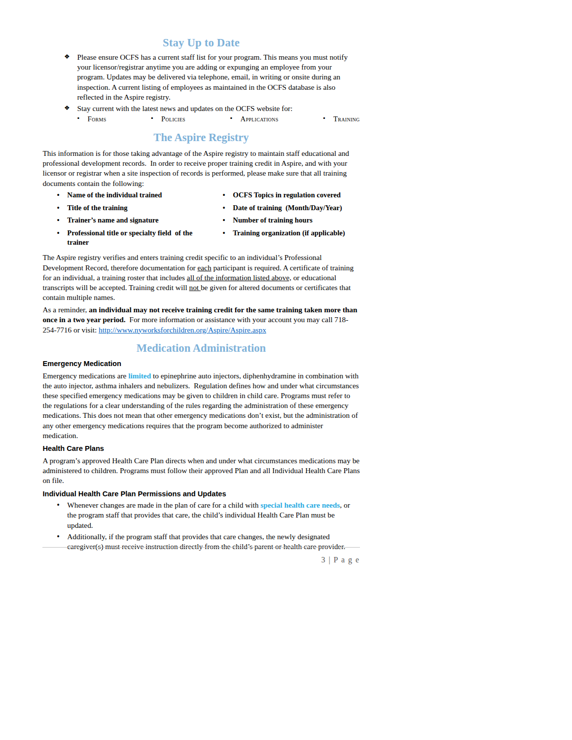Stay Up to Date
Please ensure OCFS has a current staff list for your program. This means you must notify your licensor/registrar anytime you are adding or expunging an employee from your program. Updates may be delivered via telephone, email, in writing or onsite during an inspection. A current listing of employees as maintained in the OCFS database is also reflected in the Aspire registry.
Stay current with the latest news and updates on the OCFS website for:
Forms
Policies
Applications
Training
The Aspire Registry
This information is for those taking advantage of the Aspire registry to maintain staff educational and professional development records. In order to receive proper training credit in Aspire, and with your licensor or registrar when a site inspection of records is performed, please make sure that all training documents contain the following:
Name of the individual trained
Title of the training
Trainer’s name and signature
Professional title or specialty field of the trainer
OCFS Topics in regulation covered
Date of training (Month/Day/Year)
Number of training hours
Training organization (if applicable)
The Aspire registry verifies and enters training credit specific to an individual’s Professional Development Record, therefore documentation for each participant is required. A certificate of training for an individual, a training roster that includes all of the information listed above, or educational transcripts will be accepted. Training credit will not be given for altered documents or certificates that contain multiple names.
As a reminder, an individual may not receive training credit for the same training taken more than once in a two year period. For more information or assistance with your account you may call 718-254-7716 or visit: http://www.nyworksforchildren.org/Aspire/Aspire.aspx
Medication Administration
Emergency Medication
Emergency medications are limited to epinephrine auto injectors, diphenhydramine in combination with the auto injector, asthma inhalers and nebulizers. Regulation defines how and under what circumstances these specified emergency medications may be given to children in child care. Programs must refer to the regulations for a clear understanding of the rules regarding the administration of these emergency medications. This does not mean that other emergency medications don’t exist, but the administration of any other emergency medications requires that the program become authorized to administer medication.
Health Care Plans
A program’s approved Health Care Plan directs when and under what circumstances medications may be administered to children. Programs must follow their approved Plan and all Individual Health Care Plans on file.
Individual Health Care Plan Permissions and Updates
Whenever changes are made in the plan of care for a child with special health care needs, or the program staff that provides that care, the child’s individual Health Care Plan must be updated.
Additionally, if the program staff that provides that care changes, the newly designated caregiver(s) must receive instruction directly from the child’s parent or health care provider.
3 | P a g e